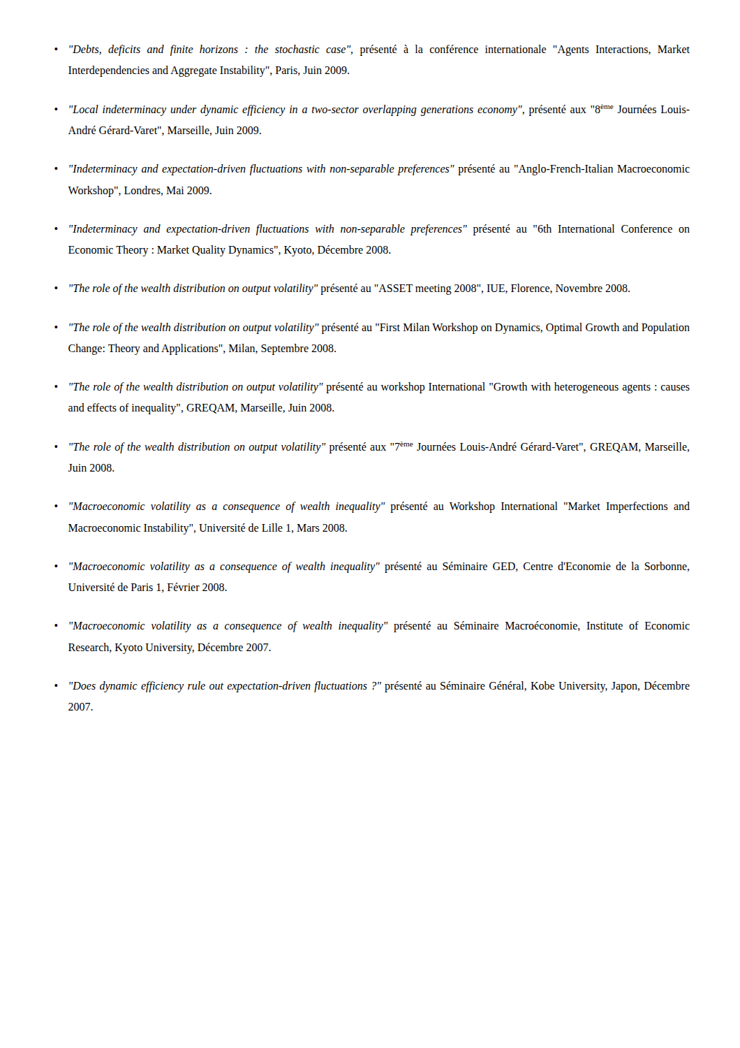"Debts, deficits and finite horizons : the stochastic case", présenté à la conférence internationale "Agents Interactions, Market Interdependencies and Aggregate Instability", Paris, Juin 2009.
"Local indeterminacy under dynamic efficiency in a two-sector overlapping generations economy", présenté aux "8ème Journées Louis-André Gérard-Varet", Marseille, Juin 2009.
"Indeterminacy and expectation-driven fluctuations with non-separable preferences" présenté au "Anglo-French-Italian Macroeconomic Workshop", Londres, Mai 2009.
"Indeterminacy and expectation-driven fluctuations with non-separable preferences" présenté au "6th International Conference on Economic Theory : Market Quality Dynamics", Kyoto, Décembre 2008.
"The role of the wealth distribution on output volatility" présenté au "ASSET meeting 2008", IUE, Florence, Novembre 2008.
"The role of the wealth distribution on output volatility" présenté au "First Milan Workshop on Dynamics, Optimal Growth and Population Change: Theory and Applications", Milan, Septembre 2008.
"The role of the wealth distribution on output volatility" présenté au workshop International "Growth with heterogeneous agents : causes and effects of inequality", GREQAM, Marseille, Juin 2008.
"The role of the wealth distribution on output volatility" présenté aux "7ème Journées Louis-André Gérard-Varet", GREQAM, Marseille, Juin 2008.
"Macroeconomic volatility as a consequence of wealth inequality" présenté au Workshop International "Market Imperfections and Macroeconomic Instability", Université de Lille 1, Mars 2008.
"Macroeconomic volatility as a consequence of wealth inequality" présenté au Séminaire GED, Centre d'Economie de la Sorbonne, Université de Paris 1, Février 2008.
"Macroeconomic volatility as a consequence of wealth inequality" présenté au Séminaire Macroéconomie, Institute of Economic Research, Kyoto University, Décembre 2007.
"Does dynamic efficiency rule out expectation-driven fluctuations ?" présenté au Séminaire Général, Kobe University, Japon, Décembre 2007.